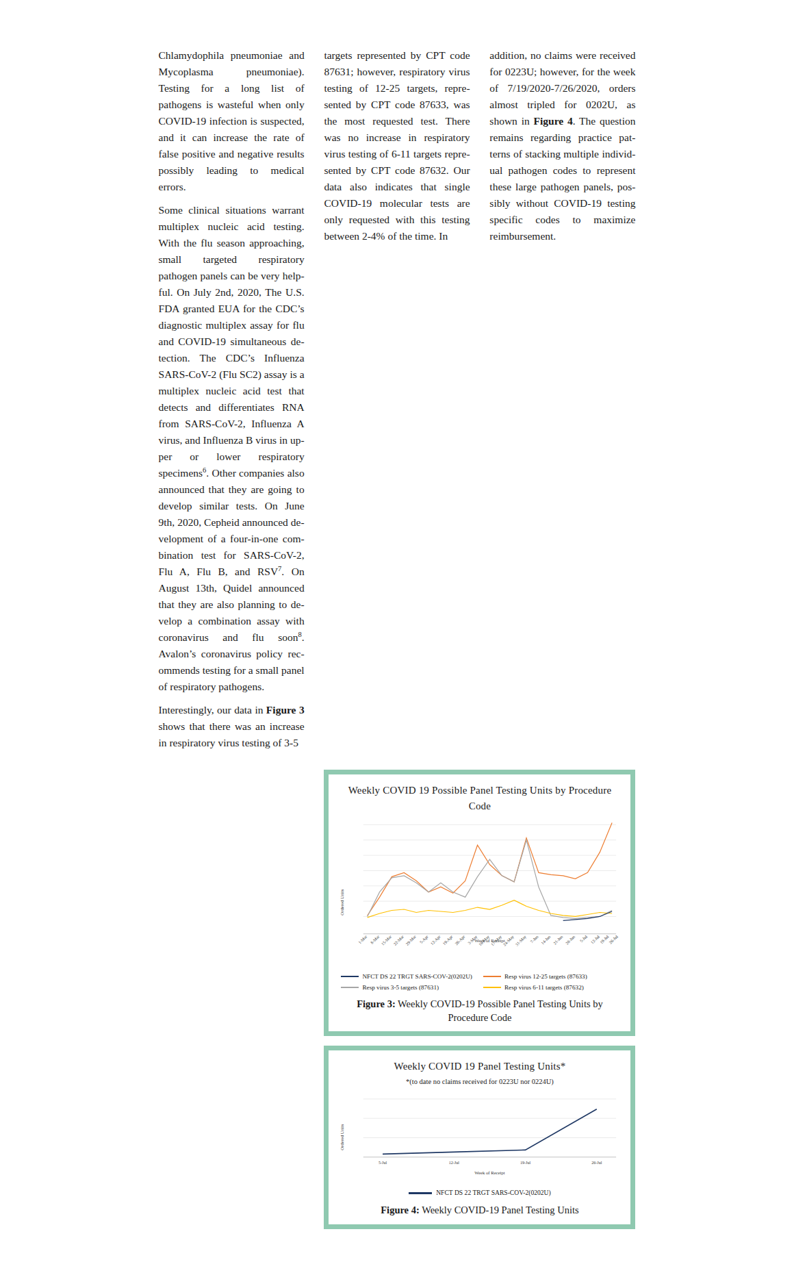Chlamydophila pneumoniae and Mycoplasma pneumoniae). Testing for a long list of pathogens is wasteful when only COVID-19 infection is suspected, and it can increase the rate of false positive and negative results possibly leading to medical errors.
Some clinical situations warrant multiplex nucleic acid testing. With the flu season approaching, small targeted respiratory pathogen panels can be very helpful. On July 2nd, 2020, The U.S. FDA granted EUA for the CDC’s diagnostic multiplex assay for flu and COVID-19 simultaneous detection. The CDC’s Influenza SARS-CoV-2 (Flu SC2) assay is a multiplex nucleic acid test that detects and differentiates RNA from SARS-CoV-2, Influenza A virus, and Influenza B virus in upper or lower respiratory specimens6. Other companies also announced that they are going to develop similar tests. On June 9th, 2020, Cepheid announced development of a four-in-one combination test for SARS-CoV-2, Flu A, Flu B, and RSV7. On August 13th, Quidel announced that they are also planning to develop a combination assay with coronavirus and flu soon8. Avalon’s coronavirus policy recommends testing for a small panel of respiratory pathogens.
Interestingly, our data in Figure 3 shows that there was an increase in respiratory virus testing of 3-5
targets represented by CPT code 87631; however, respiratory virus testing of 12-25 targets, represented by CPT code 87633, was the most requested test. There was no increase in respiratory virus testing of 6-11 targets represented by CPT code 87632. Our data also indicates that single COVID-19 molecular tests are only requested with this testing between 2-4% of the time. In
addition, no claims were received for 0223U; however, for the week of 7/19/2020-7/26/2020, orders almost tripled for 0202U, as shown in Figure 4. The question remains regarding practice patterns of stacking multiple individual pathogen codes to represent these large pathogen panels, possibly without COVID-19 testing specific codes to maximize reimbursement.
Weekly COVID 19 Possible Panel Testing Units by Procedure Code
Ordered Units Week of Receipt 1-Mar 8-Mar 15-Mar 22-Mar 29-Mar 5-Apr 12-Apr 19-Apr 26-Apr 3-May 10-May 17-May 24-May 31-May 7-Jun 14-Jun 21-Jun 28-Jun 5-Jul 12-Jul 19-Jul 26-Jul
NFCT DS 22 TRGT SARS-COV-2(0202U)
Resp virus 12-25 targets (87633)
Resp virus 3-5 targets (87631)
Resp virus 6-11 targets (87632)
Figure 3: Weekly COVID-19 Possible Panel Testing Units by Procedure Code
Weekly COVID 19 Panel Testing Units*
*(to date no claims received for 0223U nor 0224U)
Ordered Units 5-Jul 12-Jul 19-Jul 26-Jul Week of Receipt
NFCT DS 22 TRGT SARS-COV-2(0202U)
Figure 4: Weekly COVID-19 Panel Testing Units